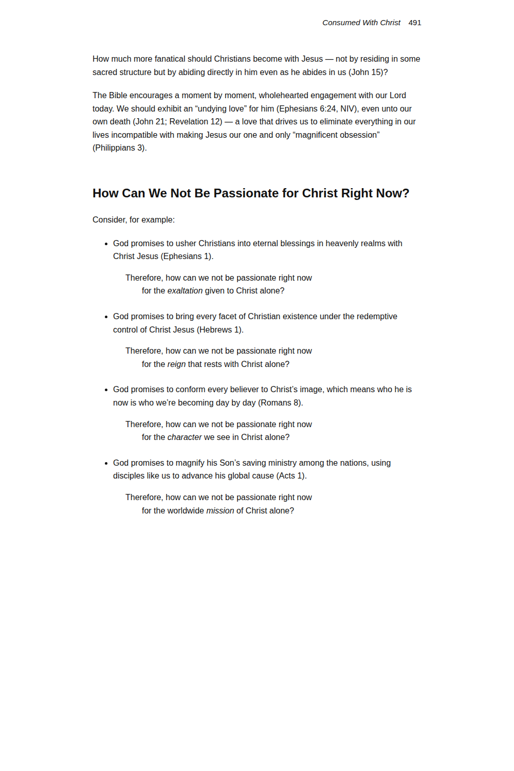Consumed With Christ 491
How much more fanatical should Christians become with Jesus — not by residing in some sacred structure but by abiding directly in him even as he abides in us (John 15)?
The Bible encourages a moment by moment, wholehearted engagement with our Lord today. We should exhibit an “undying love” for him (Ephesians 6:24, NIV), even unto our own death (John 21; Revelation 12) — a love that drives us to eliminate everything in our lives incompatible with making Jesus our one and only “magnificent obsession” (Philippians 3).
How Can We Not Be Passionate for Christ Right Now?
Consider, for example:
God promises to usher Christians into eternal blessings in heavenly realms with Christ Jesus (Ephesians 1).
Therefore, how can we not be passionate right nowfor the exaltation given to Christ alone?
God promises to bring every facet of Christian existence under the redemptive control of Christ Jesus (Hebrews 1).
Therefore, how can we not be passionate right nowfor the reign that rests with Christ alone?
God promises to conform every believer to Christ’s image, which means who he is now is who we’re becoming day by day (Romans 8).
Therefore, how can we not be passionate right nowfor the character we see in Christ alone?
God promises to magnify his Son’s saving ministry among the nations, using disciples like us to advance his global cause (Acts 1).
Therefore, how can we not be passionate right nowfor the worldwide mission of Christ alone?